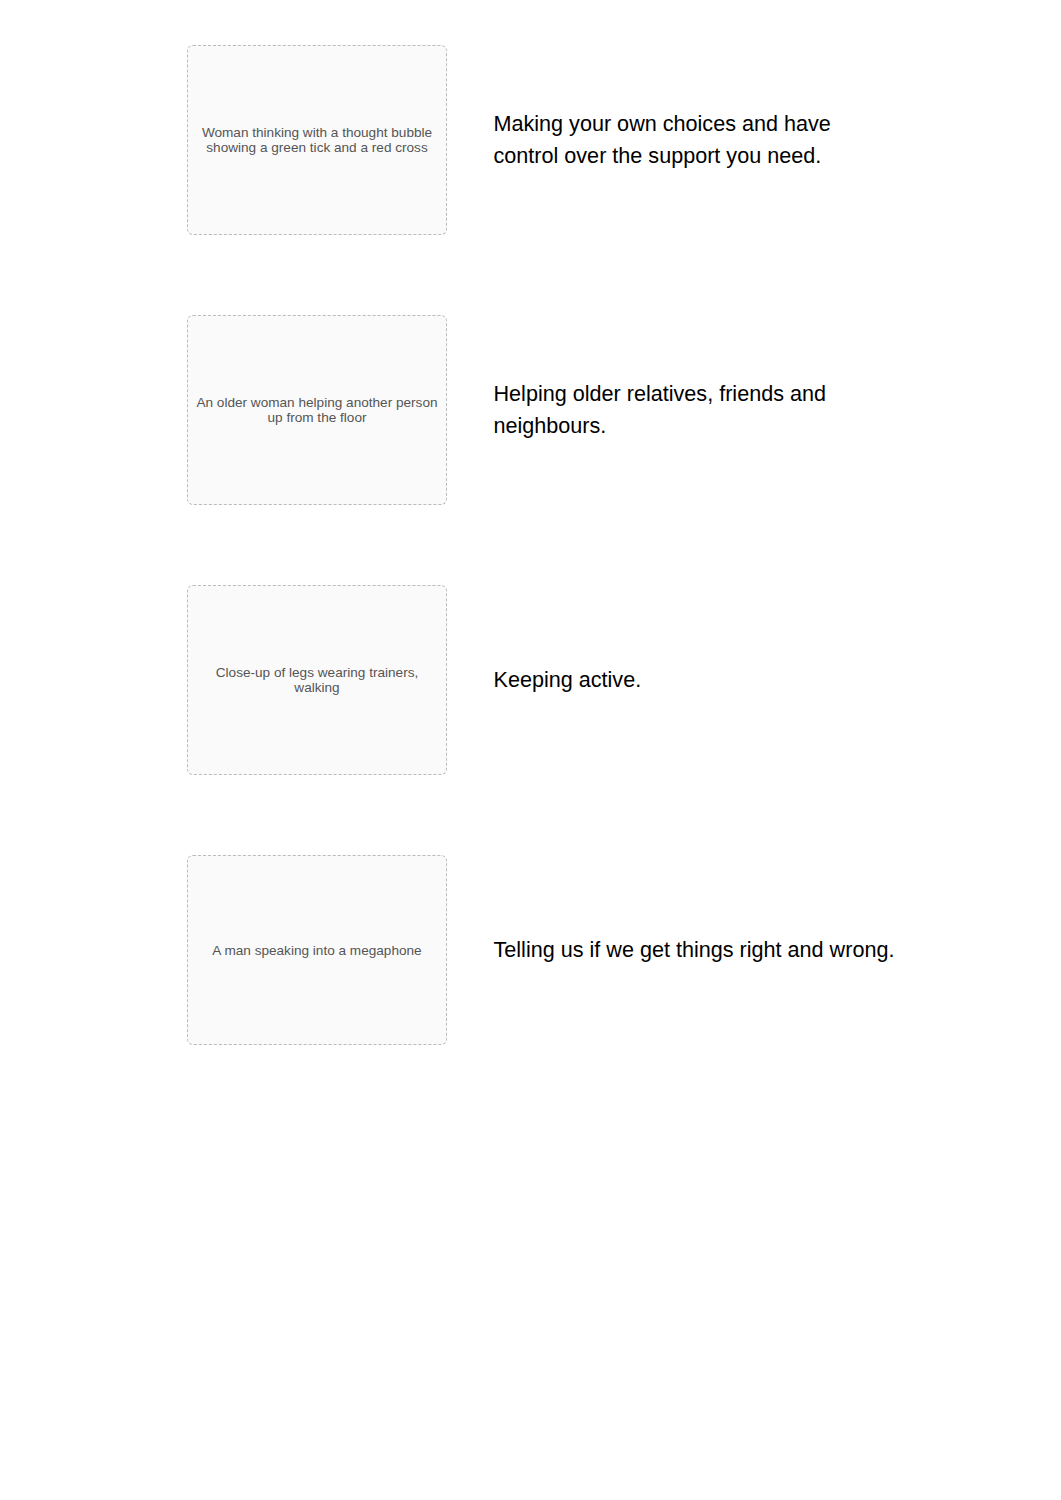Woman thinking with a thought bubble showing a green tick and a red cross
Making your own choices and have control over the support you need.
An older woman helping another person up from the floor
Helping older relatives, friends and neighbours.
Close-up of legs wearing trainers, walking
Keeping active.
A man speaking into a megaphone
Telling us if we get things right and wrong.